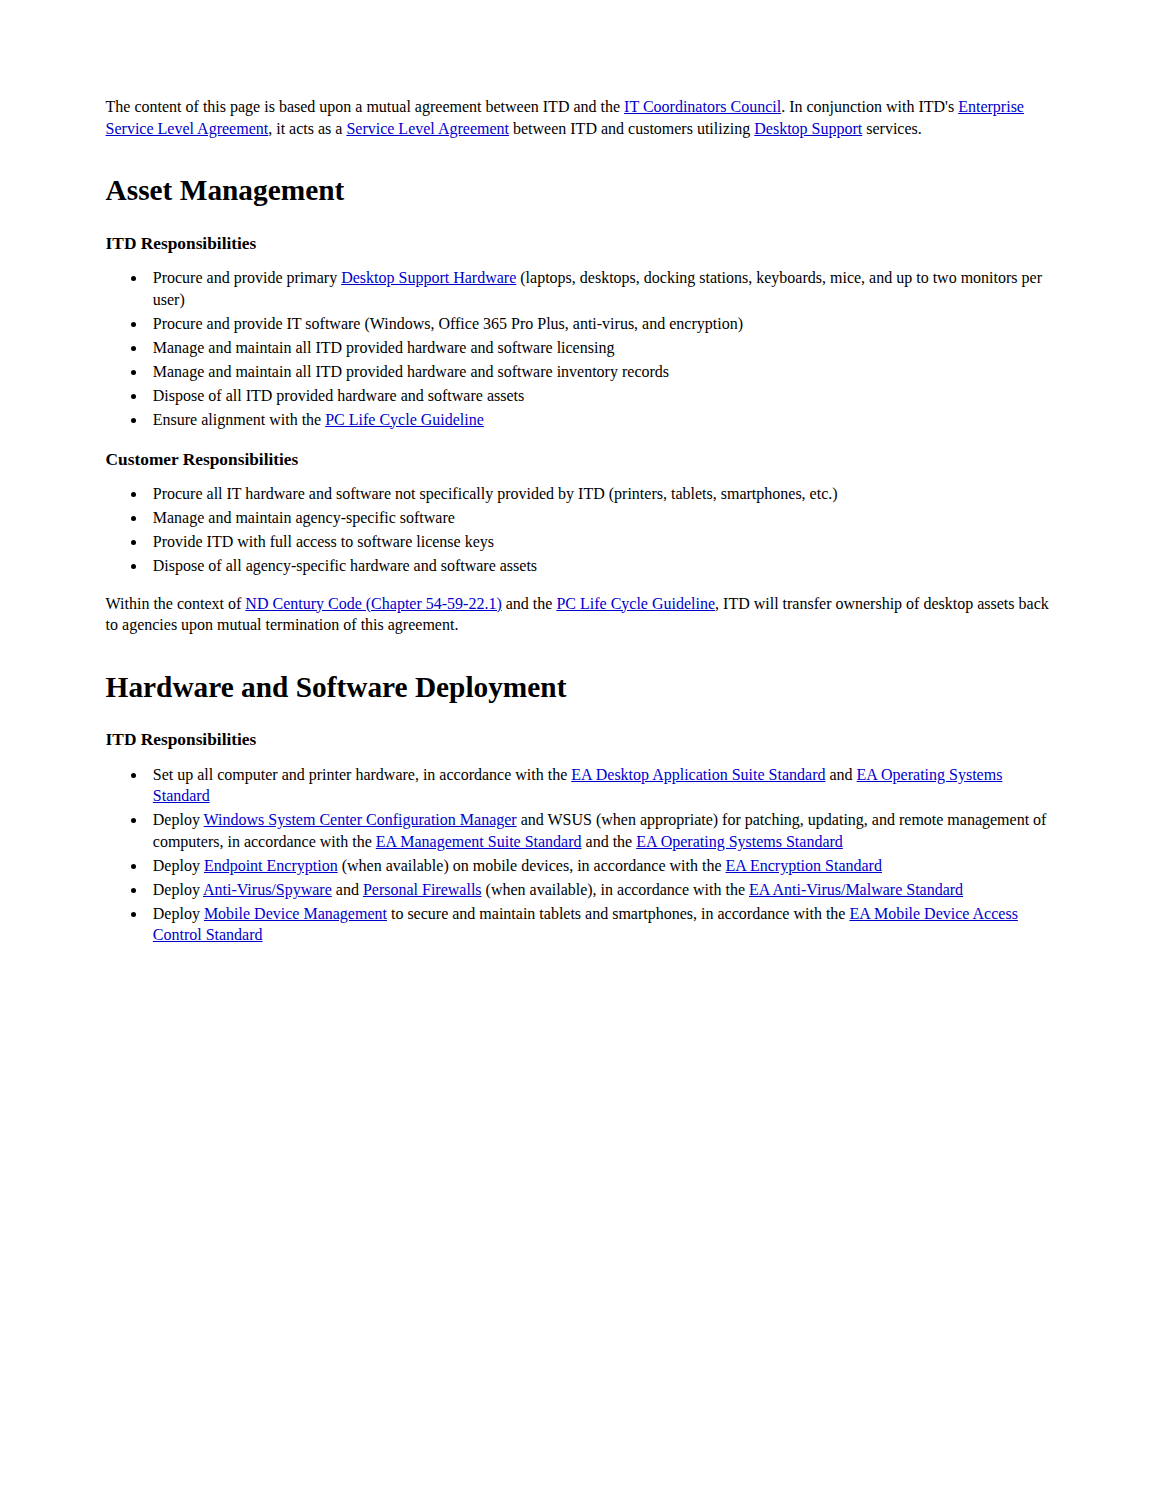The content of this page is based upon a mutual agreement between ITD and the IT Coordinators Council. In conjunction with ITD's Enterprise Service Level Agreement, it acts as a Service Level Agreement between ITD and customers utilizing Desktop Support services.
Asset Management
ITD Responsibilities
Procure and provide primary Desktop Support Hardware (laptops, desktops, docking stations, keyboards, mice, and up to two monitors per user)
Procure and provide IT software (Windows, Office 365 Pro Plus, anti-virus, and encryption)
Manage and maintain all ITD provided hardware and software licensing
Manage and maintain all ITD provided hardware and software inventory records
Dispose of all ITD provided hardware and software assets
Ensure alignment with the PC Life Cycle Guideline
Customer Responsibilities
Procure all IT hardware and software not specifically provided by ITD (printers, tablets, smartphones, etc.)
Manage and maintain agency-specific software
Provide ITD with full access to software license keys
Dispose of all agency-specific hardware and software assets
Within the context of ND Century Code (Chapter 54-59-22.1) and the PC Life Cycle Guideline, ITD will transfer ownership of desktop assets back to agencies upon mutual termination of this agreement.
Hardware and Software Deployment
ITD Responsibilities
Set up all computer and printer hardware, in accordance with the EA Desktop Application Suite Standard and EA Operating Systems Standard
Deploy Windows System Center Configuration Manager and WSUS (when appropriate) for patching, updating, and remote management of computers, in accordance with the EA Management Suite Standard and the EA Operating Systems Standard
Deploy Endpoint Encryption (when available) on mobile devices, in accordance with the EA Encryption Standard
Deploy Anti-Virus/Spyware and Personal Firewalls (when available), in accordance with the EA Anti-Virus/Malware Standard
Deploy Mobile Device Management to secure and maintain tablets and smartphones, in accordance with the EA Mobile Device Access Control Standard